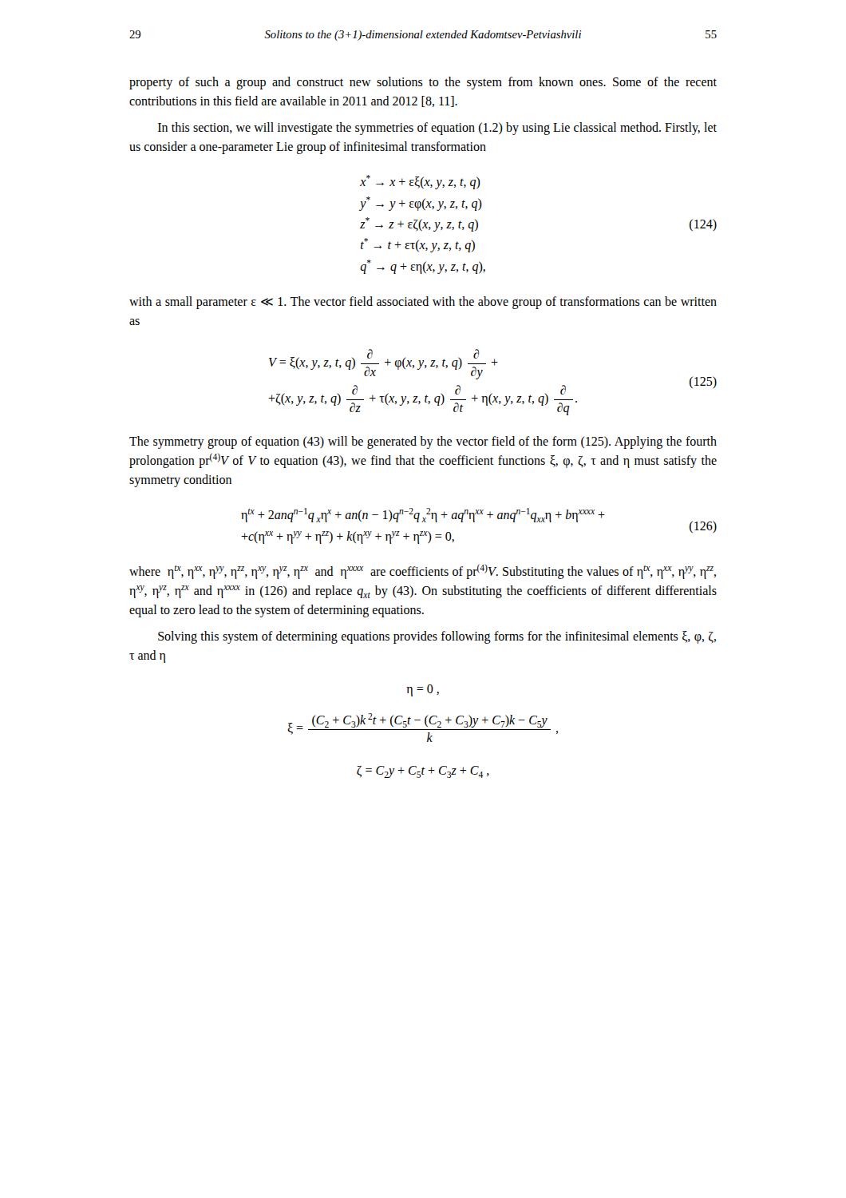29 Solitons to the (3+1)-dimensional extended Kadomtsev-Petviashvili 55
property of such a group and construct new solutions to the system from known ones. Some of the recent contributions in this field are available in 2011 and 2012 [8, 11].
In this section, we will investigate the symmetries of equation (1.2) by using Lie classical method. Firstly, let us consider a one-parameter Lie group of infinitesimal transformation
x* → x + εξ(x, y, z, t, q)
y* → y + εφ(x, y, z, t, q)
z* → z + εζ(x, y, z, t, q)
t* → t + ετ(x, y, z, t, q)
q* → q + εη(x, y, z, t, q),
(124)
with a small parameter ε ≪ 1. The vector field associated with the above group of transformations can be written as
V = ξ(x, y, z, t, q) ∂∂x + φ(x, y, z, t, q) ∂∂y +
+ζ(x, y, z, t, q) ∂∂z + τ(x, y, z, t, q) ∂∂t + η(x, y, z, t, q) ∂∂q.
(125)
The symmetry group of equation (43) will be generated by the vector field of the form (125). Applying the fourth prolongation pr(4)V of V to equation (43), we find that the coefficient functions ξ, φ, ζ, τ and η must satisfy the symmetry condition
ηtx + 2anqn−1q xηx + an(n − 1)qn−2q x2η + aqnηxx + anqn−1qxxη + bηxxxx +
+c(ηxx + ηyy + ηzz) + k(ηxy + ηyz + ηzx) = 0,
(126)
where ηtx, ηxx, ηyy, ηzz, ηxy, ηyz, ηzx and ηxxxx are coefficients of pr(4)V. Substituting the values of ηtx, ηxx, ηyy, ηzz, ηxy, ηyz, ηzx and ηxxxx in (126) and replace qxt by (43). On substituting the coefficients of different differentials equal to zero lead to the system of determining equations.
Solving this system of determining equations provides following forms for the infinitesimal elements ξ, φ, ζ, τ and η
η = 0 ,
ξ = (C2 + C3)k 2t + (C5t − (C2 + C3)y + C7)k − C5y k ,
ζ = C2y + C5t + C3z + C4 ,